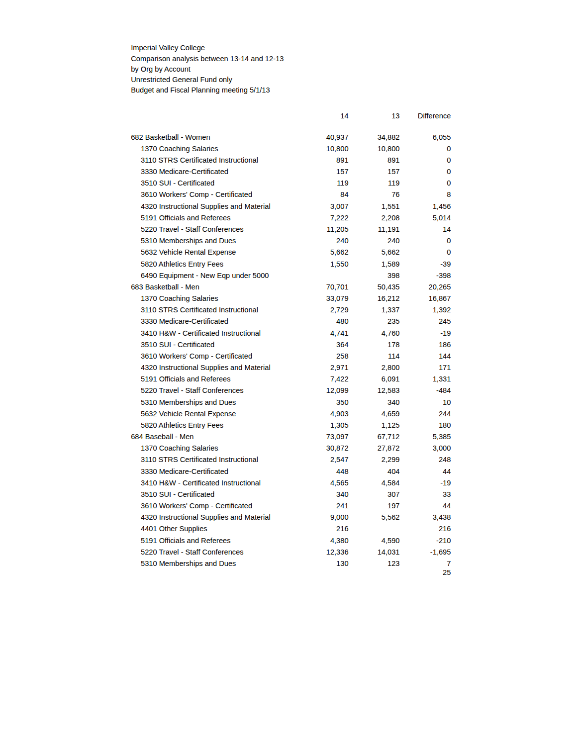Imperial Valley College
Comparison analysis between 13-14 and 12-13
by Org by Account
Unrestricted General Fund only
Budget and Fiscal Planning meeting 5/1/13
| | 14 | 13 | Difference |
| --- | --- | --- | --- |
| 682 Basketball - Women | 40,937 | 34,882 | 6,055 |
| 1370 Coaching Salaries | 10,800 | 10,800 | 0 |
| 3110 STRS Certificated Instructional | 891 | 891 | 0 |
| 3330 Medicare-Certificated | 157 | 157 | 0 |
| 3510 SUI - Certificated | 119 | 119 | 0 |
| 3610 Workers' Comp - Certificated | 84 | 76 | 8 |
| 4320 Instructional Supplies and Material | 3,007 | 1,551 | 1,456 |
| 5191 Officials and Referees | 7,222 | 2,208 | 5,014 |
| 5220 Travel - Staff Conferences | 11,205 | 11,191 | 14 |
| 5310 Memberships and Dues | 240 | 240 | 0 |
| 5632 Vehicle Rental Expense | 5,662 | 5,662 | 0 |
| 5820 Athletics Entry Fees | 1,550 | 1,589 | -39 |
| 6490 Equipment - New Eqp under 5000 | | 398 | -398 |
| 683 Basketball - Men | 70,701 | 50,435 | 20,265 |
| 1370 Coaching Salaries | 33,079 | 16,212 | 16,867 |
| 3110 STRS Certificated Instructional | 2,729 | 1,337 | 1,392 |
| 3330 Medicare-Certificated | 480 | 235 | 245 |
| 3410 H&W - Certificated Instructional | 4,741 | 4,760 | -19 |
| 3510 SUI - Certificated | 364 | 178 | 186 |
| 3610 Workers' Comp - Certificated | 258 | 114 | 144 |
| 4320 Instructional Supplies and Material | 2,971 | 2,800 | 171 |
| 5191 Officials and Referees | 7,422 | 6,091 | 1,331 |
| 5220 Travel - Staff Conferences | 12,099 | 12,583 | -484 |
| 5310 Memberships and Dues | 350 | 340 | 10 |
| 5632 Vehicle Rental Expense | 4,903 | 4,659 | 244 |
| 5820 Athletics Entry Fees | 1,305 | 1,125 | 180 |
| 684 Baseball - Men | 73,097 | 67,712 | 5,385 |
| 1370 Coaching Salaries | 30,872 | 27,872 | 3,000 |
| 3110 STRS Certificated Instructional | 2,547 | 2,299 | 248 |
| 3330 Medicare-Certificated | 448 | 404 | 44 |
| 3410 H&W - Certificated Instructional | 4,565 | 4,584 | -19 |
| 3510 SUI - Certificated | 340 | 307 | 33 |
| 3610 Workers' Comp - Certificated | 241 | 197 | 44 |
| 4320 Instructional Supplies and Material | 9,000 | 5,562 | 3,438 |
| 4401 Other Supplies | 216 | | 216 |
| 5191 Officials and Referees | 4,380 | 4,590 | -210 |
| 5220 Travel - Staff Conferences | 12,336 | 14,031 | -1,695 |
| 5310 Memberships and Dues | 130 | 123 | 7 |
25